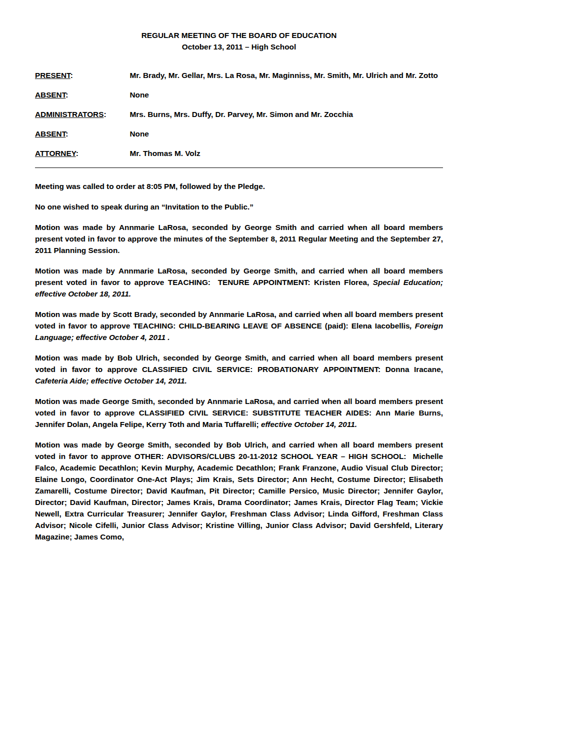REGULAR MEETING OF THE BOARD OF EDUCATION October 13, 2011 – High School
| PRESENT : | Mr. Brady, Mr. Gellar, Mrs. La Rosa, Mr. Maginniss, Mr. Smith, Mr. Ulrich and Mr. Zotto |
| ABSENT : | None |
| ADMINISTRATORS : | Mrs. Burns, Mrs. Duffy, Dr. Parvey, Mr. Simon and Mr. Zocchia |
| ABSENT : | None |
| ATTORNEY : | Mr. Thomas M. Volz |
Meeting was called to order at 8:05 PM, followed by the Pledge.
No one wished to speak during an “Invitation to the Public.”
Motion was made by Annmarie LaRosa, seconded by George Smith and carried when all board members present voted in favor to approve the minutes of the September 8, 2011 Regular Meeting and the September 27, 2011 Planning Session.
Motion was made by Annmarie LaRosa, seconded by George Smith, and carried when all board members present voted in favor to approve TEACHING: TENURE APPOINTMENT: Kristen Florea, Special Education; effective October 18, 2011.
Motion was made by Scott Brady, seconded by Annmarie LaRosa, and carried when all board members present voted in favor to approve TEACHING: CHILD-BEARING LEAVE OF ABSENCE (paid): Elena Iacobellis, Foreign Language; effective October 4, 2011 .
Motion was made by Bob Ulrich, seconded by George Smith, and carried when all board members present voted in favor to approve CLASSIFIED CIVIL SERVICE: PROBATIONARY APPOINTMENT: Donna Iracane, Cafeteria Aide; effective October 14, 2011.
Motion was made George Smith, seconded by Annmarie LaRosa, and carried when all board members present voted in favor to approve CLASSIFIED CIVIL SERVICE: SUBSTITUTE TEACHER AIDES: Ann Marie Burns, Jennifer Dolan, Angela Felipe, Kerry Toth and Maria Tuffarelli; effective October 14, 2011.
Motion was made by George Smith, seconded by Bob Ulrich, and carried when all board members present voted in favor to approve OTHER: ADVISORS/CLUBS 20-11-2012 SCHOOL YEAR – HIGH SCHOOL: Michelle Falco, Academic Decathlon; Kevin Murphy, Academic Decathlon; Frank Franzone, Audio Visual Club Director; Elaine Longo, Coordinator One-Act Plays; Jim Krais, Sets Director; Ann Hecht, Costume Director; Elisabeth Zamarelli, Costume Director; David Kaufman, Pit Director; Camille Persico, Music Director; Jennifer Gaylor, Director; David Kaufman, Director; James Krais, Drama Coordinator; James Krais, Director Flag Team; Vickie Newell, Extra Curricular Treasurer; Jennifer Gaylor, Freshman Class Advisor; Linda Gifford, Freshman Class Advisor; Nicole Cifelli, Junior Class Advisor; Kristine Villing, Junior Class Advisor; David Gershfeld, Literary Magazine; James Como,